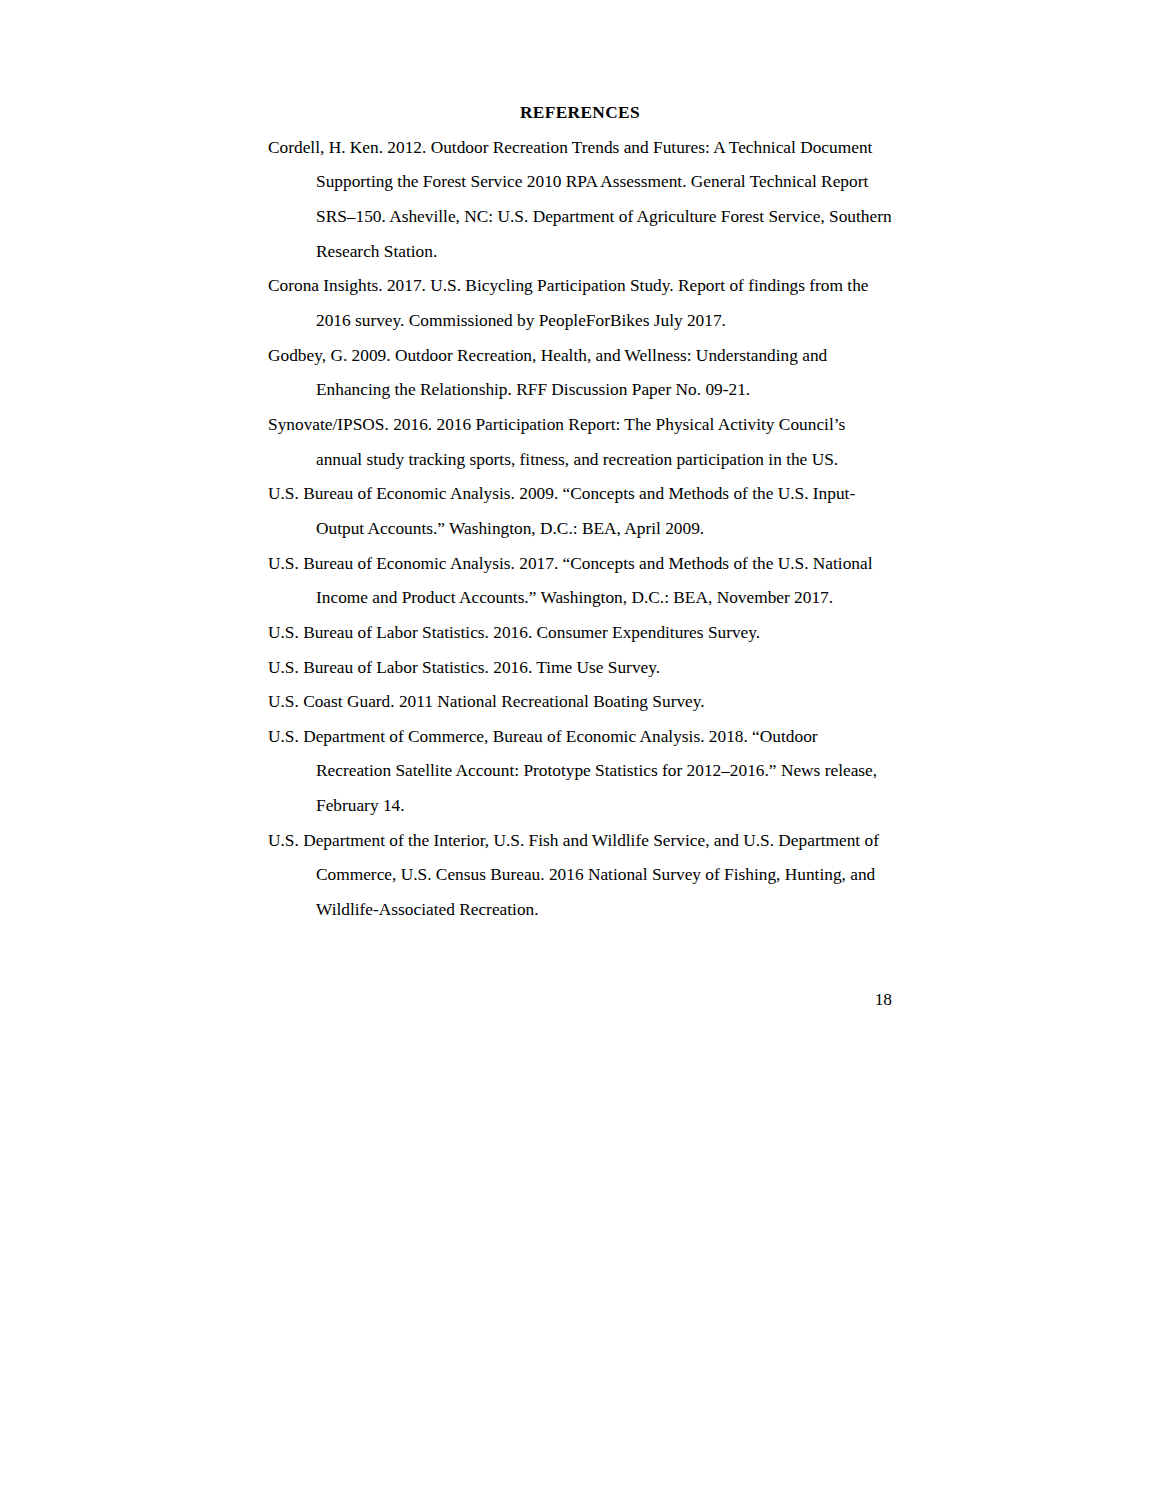REFERENCES
Cordell, H. Ken. 2012. Outdoor Recreation Trends and Futures: A Technical Document Supporting the Forest Service 2010 RPA Assessment. General Technical Report SRS–150. Asheville, NC: U.S. Department of Agriculture Forest Service, Southern Research Station.
Corona Insights. 2017. U.S. Bicycling Participation Study. Report of findings from the 2016 survey. Commissioned by PeopleForBikes July 2017.
Godbey, G. 2009. Outdoor Recreation, Health, and Wellness: Understanding and Enhancing the Relationship. RFF Discussion Paper No. 09-21.
Synovate/IPSOS. 2016. 2016 Participation Report: The Physical Activity Council’s annual study tracking sports, fitness, and recreation participation in the US.
U.S. Bureau of Economic Analysis. 2009. “Concepts and Methods of the U.S. Input-Output Accounts.” Washington, D.C.: BEA, April 2009.
U.S. Bureau of Economic Analysis. 2017. “Concepts and Methods of the U.S. National Income and Product Accounts.” Washington, D.C.: BEA, November 2017.
U.S. Bureau of Labor Statistics. 2016. Consumer Expenditures Survey.
U.S. Bureau of Labor Statistics. 2016. Time Use Survey.
U.S. Coast Guard. 2011 National Recreational Boating Survey.
U.S. Department of Commerce, Bureau of Economic Analysis. 2018. “Outdoor Recreation Satellite Account: Prototype Statistics for 2012–2016.” News release, February 14.
U.S. Department of the Interior, U.S. Fish and Wildlife Service, and U.S. Department of Commerce, U.S. Census Bureau. 2016 National Survey of Fishing, Hunting, and Wildlife-Associated Recreation.
18